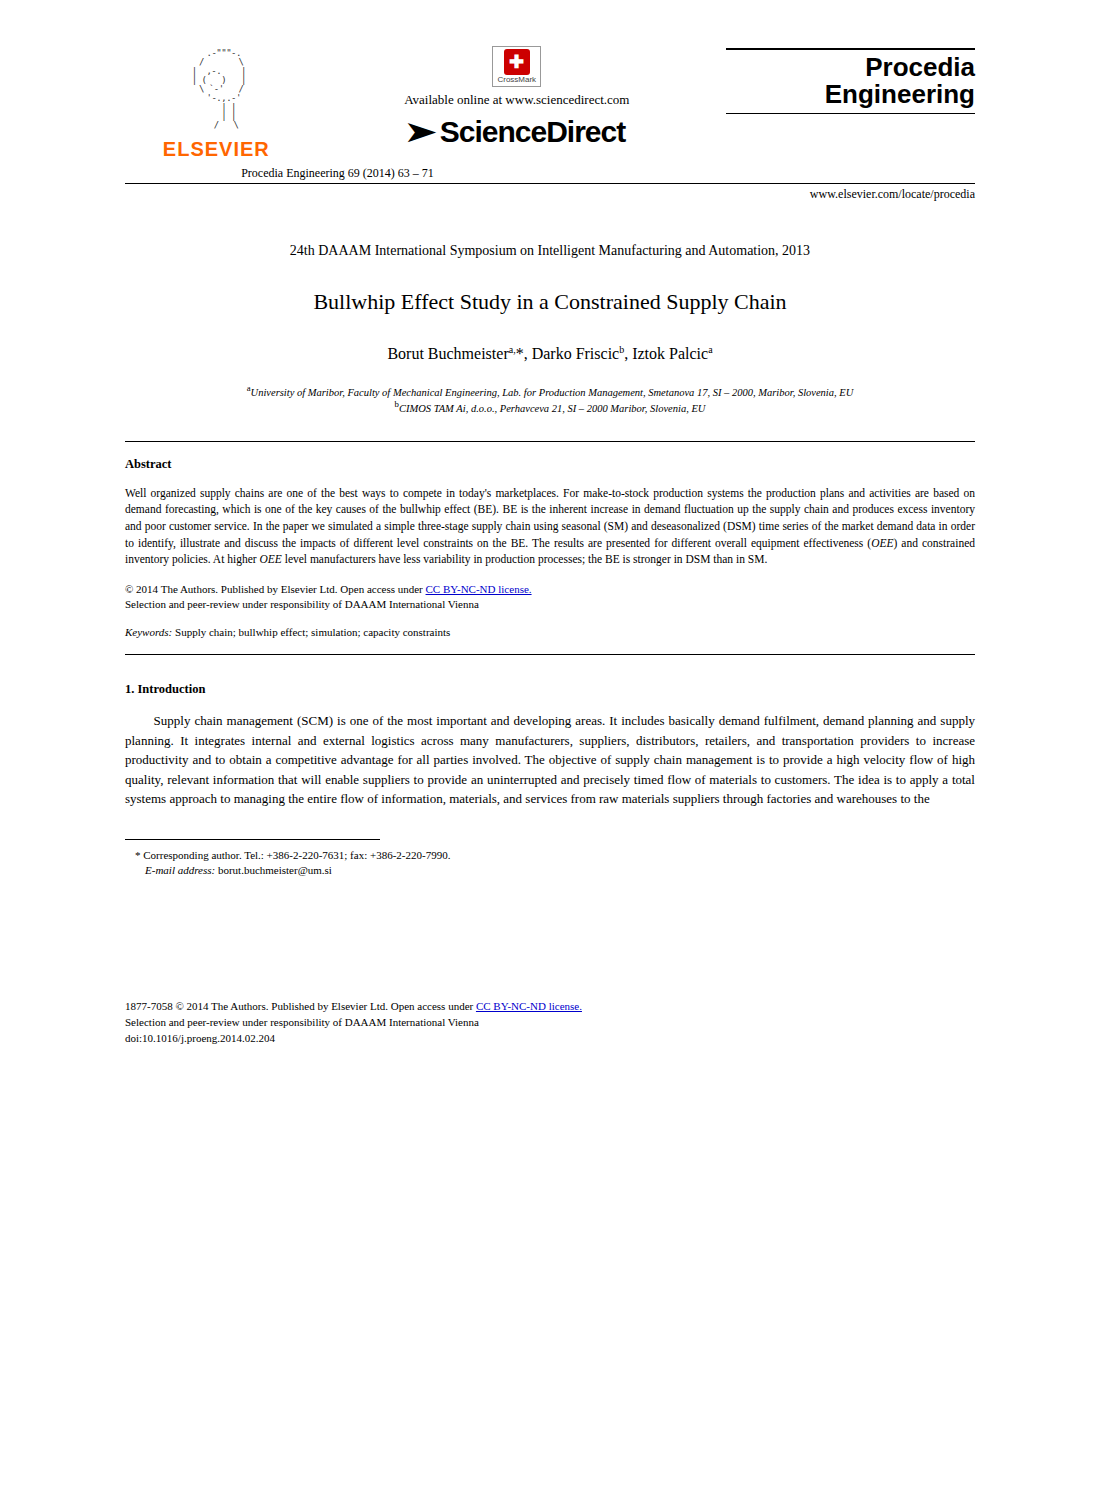.-"""-. / \ | ,-. | | ( ) | \ `-' / '-.,.-' | | | | / \ / \ '-------'
ELSEVIER
✚ CrossMark
Available online at www.sciencedirect.com
➤ ScienceDirect
Procedia
Engineering
Procedia Engineering 69 (2014) 63 – 71
www.elsevier.com/locate/procedia
24th DAAAM International Symposium on Intelligent Manufacturing and Automation, 2013
Bullwhip Effect Study in a Constrained Supply Chain
Borut Buchmeistera,*, Darko Friscicb, Iztok Palcica
aUniversity of Maribor, Faculty of Mechanical Engineering, Lab. for Production Management, Smetanova 17, SI – 2000, Maribor, Slovenia, EU
bCIMOS TAM Ai, d.o.o., Perhavceva 21, SI – 2000 Maribor, Slovenia, EU
Abstract
Well organized supply chains are one of the best ways to compete in today's marketplaces. For make-to-stock production systems the production plans and activities are based on demand forecasting, which is one of the key causes of the bullwhip effect (BE). BE is the inherent increase in demand fluctuation up the supply chain and produces excess inventory and poor customer service. In the paper we simulated a simple three-stage supply chain using seasonal (SM) and deseasonalized (DSM) time series of the market demand data in order to identify, illustrate and discuss the impacts of different level constraints on the BE. The results are presented for different overall equipment effectiveness (OEE) and constrained inventory policies. At higher OEE level manufacturers have less variability in production processes; the BE is stronger in DSM than in SM.
© 2014 The Authors. Published by Elsevier Ltd. Open access under CC BY-NC-ND license.
Selection and peer-review under responsibility of DAAAM International Vienna
Keywords: Supply chain; bullwhip effect; simulation; capacity constraints
1. Introduction
Supply chain management (SCM) is one of the most important and developing areas. It includes basically demand fulfilment, demand planning and supply planning. It integrates internal and external logistics across many manufacturers, suppliers, distributors, retailers, and transportation providers to increase productivity and to obtain a competitive advantage for all parties involved. The objective of supply chain management is to provide a high velocity flow of high quality, relevant information that will enable suppliers to provide an uninterrupted and precisely timed flow of materials to customers. The idea is to apply a total systems approach to managing the entire flow of information, materials, and services from raw materials suppliers through factories and warehouses to the
* Corresponding author. Tel.: +386-2-220-7631; fax: +386-2-220-7990.
E-mail address: borut.buchmeister@um.si
1877-7058 © 2014 The Authors. Published by Elsevier Ltd. Open access under CC BY-NC-ND license.
Selection and peer-review under responsibility of DAAAM International Vienna
doi:10.1016/j.proeng.2014.02.204